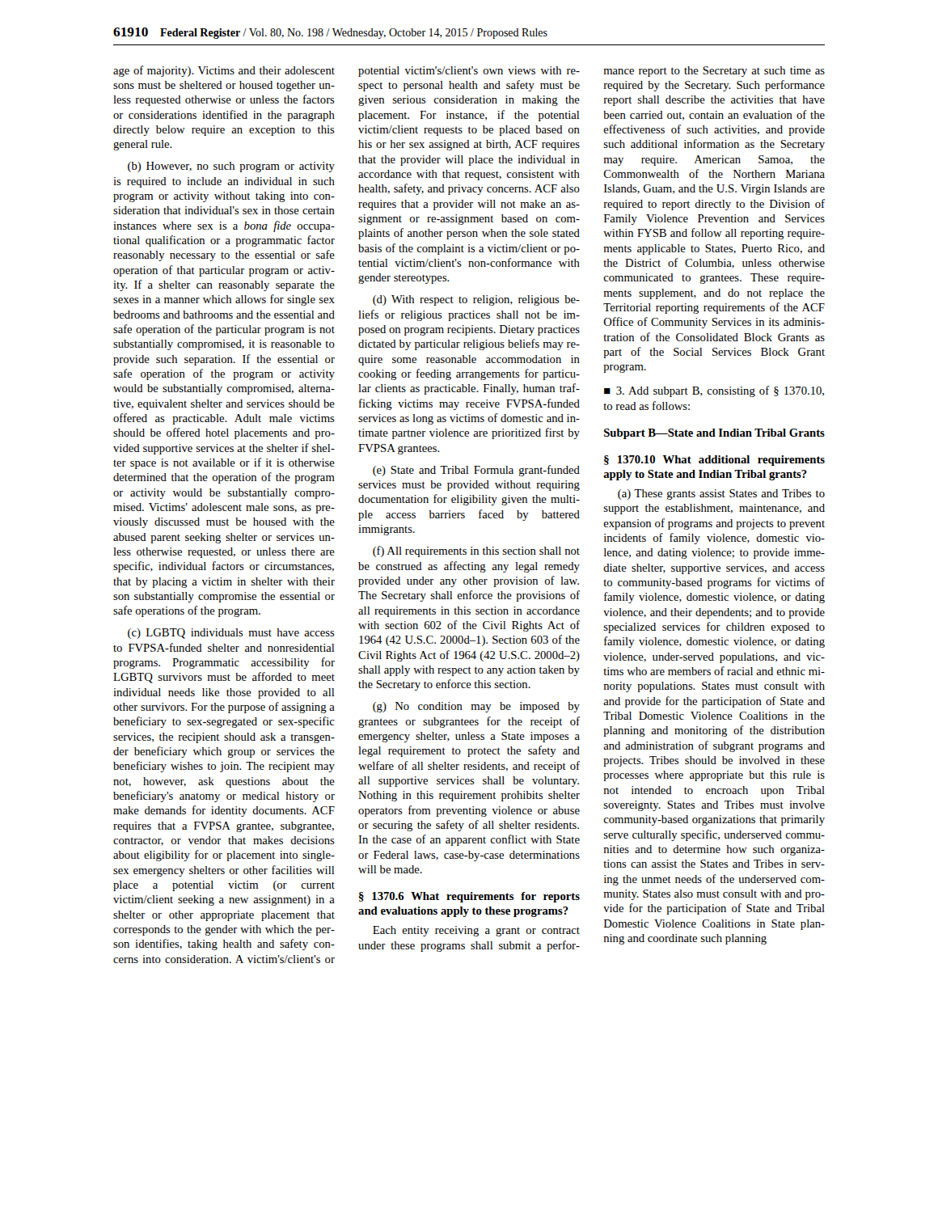61910 Federal Register / Vol. 80, No. 198 / Wednesday, October 14, 2015 / Proposed Rules
age of majority). Victims and their adolescent sons must be sheltered or housed together unless requested otherwise or unless the factors or considerations identified in the paragraph directly below require an exception to this general rule.
(b) However, no such program or activity is required to include an individual in such program or activity without taking into consideration that individual's sex in those certain instances where sex is a bona fide occupational qualification or a programmatic factor reasonably necessary to the essential or safe operation of that particular program or activity. If a shelter can reasonably separate the sexes in a manner which allows for single sex bedrooms and bathrooms and the essential and safe operation of the particular program is not substantially compromised, it is reasonable to provide such separation. If the essential or safe operation of the program or activity would be substantially compromised, alternative, equivalent shelter and services should be offered as practicable. Adult male victims should be offered hotel placements and provided supportive services at the shelter if shelter space is not available or if it is otherwise determined that the operation of the program or activity would be substantially compromised. Victims' adolescent male sons, as previously discussed must be housed with the abused parent seeking shelter or services unless otherwise requested, or unless there are specific, individual factors or circumstances, that by placing a victim in shelter with their son substantially compromise the essential or safe operations of the program.
(c) LGBTQ individuals must have access to FVPSA-funded shelter and nonresidential programs. Programmatic accessibility for LGBTQ survivors must be afforded to meet individual needs like those provided to all other survivors. For the purpose of assigning a beneficiary to sex-segregated or sex-specific services, the recipient should ask a transgender beneficiary which group or services the beneficiary wishes to join. The recipient may not, however, ask questions about the beneficiary's anatomy or medical history or make demands for identity documents. ACF requires that a FVPSA grantee, subgrantee, contractor, or vendor that makes decisions about eligibility for or placement into single-sex emergency shelters or other facilities will place a potential victim (or current victim/client seeking a new assignment) in a shelter or other appropriate placement that corresponds to the gender with which the person identifies, taking health and safety concerns into consideration. A victim's/client's or potential victim's/client's own views with respect to personal health and safety must be given serious consideration in making the placement. For instance, if the potential victim/client requests to be placed based on his or her sex assigned at birth, ACF requires that the provider will place the individual in accordance with that request, consistent with health, safety, and privacy concerns. ACF also requires that a provider will not make an assignment or re-assignment based on complaints of another person when the sole stated basis of the complaint is a victim/client or potential victim/client's non-conformance with gender stereotypes.
(d) With respect to religion, religious beliefs or religious practices shall not be imposed on program recipients. Dietary practices dictated by particular religious beliefs may require some reasonable accommodation in cooking or feeding arrangements for particular clients as practicable. Finally, human trafficking victims may receive FVPSA-funded services as long as victims of domestic and intimate partner violence are prioritized first by FVPSA grantees.
(e) State and Tribal Formula grant-funded services must be provided without requiring documentation for eligibility given the multiple access barriers faced by battered immigrants.
(f) All requirements in this section shall not be construed as affecting any legal remedy provided under any other provision of law. The Secretary shall enforce the provisions of all requirements in this section in accordance with section 602 of the Civil Rights Act of 1964 (42 U.S.C. 2000d–1). Section 603 of the Civil Rights Act of 1964 (42 U.S.C. 2000d–2) shall apply with respect to any action taken by the Secretary to enforce this section.
(g) No condition may be imposed by grantees or subgrantees for the receipt of emergency shelter, unless a State imposes a legal requirement to protect the safety and welfare of all shelter residents, and receipt of all supportive services shall be voluntary. Nothing in this requirement prohibits shelter operators from preventing violence or abuse or securing the safety of all shelter residents. In the case of an apparent conflict with State or Federal laws, case-by-case determinations will be made.
§ 1370.6 What requirements for reports and evaluations apply to these programs?
Each entity receiving a grant or contract under these programs shall submit a performance report to the Secretary at such time as required by the Secretary. Such performance report shall describe the activities that have been carried out, contain an evaluation of the effectiveness of such activities, and provide such additional information as the Secretary may require. American Samoa, the Commonwealth of the Northern Mariana Islands, Guam, and the U.S. Virgin Islands are required to report directly to the Division of Family Violence Prevention and Services within FYSB and follow all reporting requirements applicable to States, Puerto Rico, and the District of Columbia, unless otherwise communicated to grantees. These requirements supplement, and do not replace the Territorial reporting requirements of the ACF Office of Community Services in its administration of the Consolidated Block Grants as part of the Social Services Block Grant program.
■ 3. Add subpart B, consisting of § 1370.10, to read as follows:
Subpart B—State and Indian Tribal Grants
§ 1370.10 What additional requirements apply to State and Indian Tribal grants?
(a) These grants assist States and Tribes to support the establishment, maintenance, and expansion of programs and projects to prevent incidents of family violence, domestic violence, and dating violence; to provide immediate shelter, supportive services, and access to community-based programs for victims of family violence, domestic violence, or dating violence, and their dependents; and to provide specialized services for children exposed to family violence, domestic violence, or dating violence, under-served populations, and victims who are members of racial and ethnic minority populations. States must consult with and provide for the participation of State and Tribal Domestic Violence Coalitions in the planning and monitoring of the distribution and administration of subgrant programs and projects. Tribes should be involved in these processes where appropriate but this rule is not intended to encroach upon Tribal sovereignty. States and Tribes must involve community-based organizations that primarily serve culturally specific, underserved communities and to determine how such organizations can assist the States and Tribes in serving the unmet needs of the underserved community. States also must consult with and provide for the participation of State and Tribal Domestic Violence Coalitions in State planning and coordinate such planning